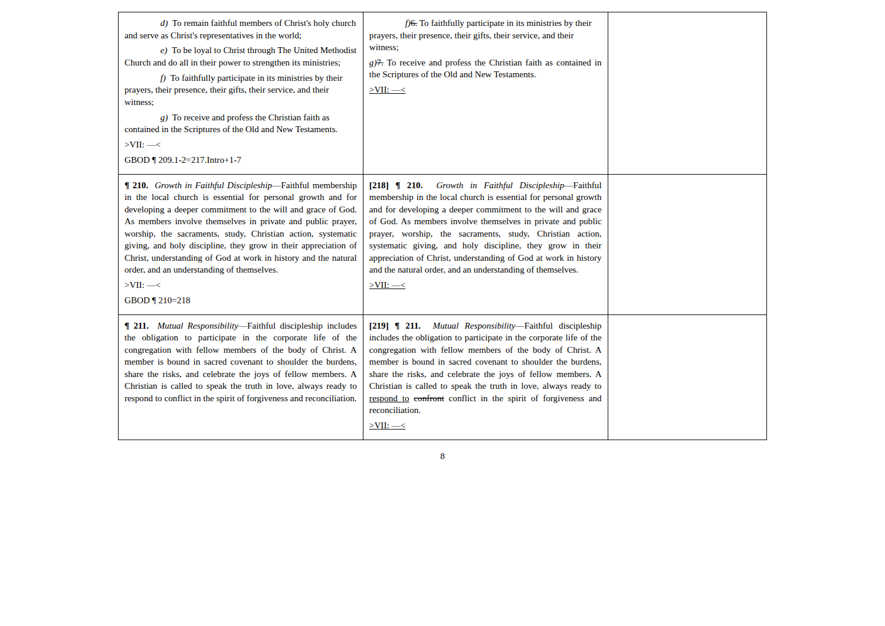| d) To remain faithful members of Christ's holy church and serve as Christ's representatives in the world; e) To be loyal to Christ through The United Methodist Church and do all in their power to strengthen its ministries; f) To faithfully participate in its ministries by their prayers, their presence, their gifts, their service, and their witness; g) To receive and profess the Christian faith as contained in the Scriptures of the Old and New Testaments. >VII: —< GBOD ¶ 209.1-2=217.Intro+1-7 | f) 6. To faithfully participate in its ministries by their prayers, their presence, their gifts, their service, and their witness; g) 7. To receive and profess the Christian faith as contained in the Scriptures of the Old and New Testaments. >VII: —< | |
| ¶ 210. Growth in Faithful Discipleship —Faithful membership in the local church is essential for personal growth and for developing a deeper commitment to the will and grace of God. As members involve themselves in private and public prayer, worship, the sacraments, study, Christian action, systematic giving, and holy discipline, they grow in their appreciation of Christ, understanding of God at work in history and the natural order, and an understanding of themselves. >VII: —< GBOD ¶ 210=218 | [218] ¶ 210. Growth in Faithful Discipleship —Faithful membership in the local church is essential for personal growth and for developing a deeper commitment to the will and grace of God. As members involve themselves in private and public prayer, worship, the sacraments, study, Christian action, systematic giving, and holy discipline, they grow in their appreciation of Christ, understanding of God at work in history and the natural order, and an understanding of themselves. >VII: —< | |
| ¶ 211. Mutual Responsibility —Faithful discipleship includes the obligation to participate in the corporate life of the congregation with fellow members of the body of Christ. A member is bound in sacred covenant to shoulder the burdens, share the risks, and celebrate the joys of fellow members. A Christian is called to speak the truth in love, always ready to respond to conflict in the spirit of forgiveness and reconciliation. | [219] ¶ 211. Mutual Responsibility —Faithful discipleship includes the obligation to participate in the corporate life of the congregation with fellow members of the body of Christ. A member is bound in sacred covenant to shoulder the burdens, share the risks, and celebrate the joys of fellow members. A Christian is called to speak the truth in love, always ready to respond to confront conflict in the spirit of forgiveness and reconciliation. >VII: —< | |
8